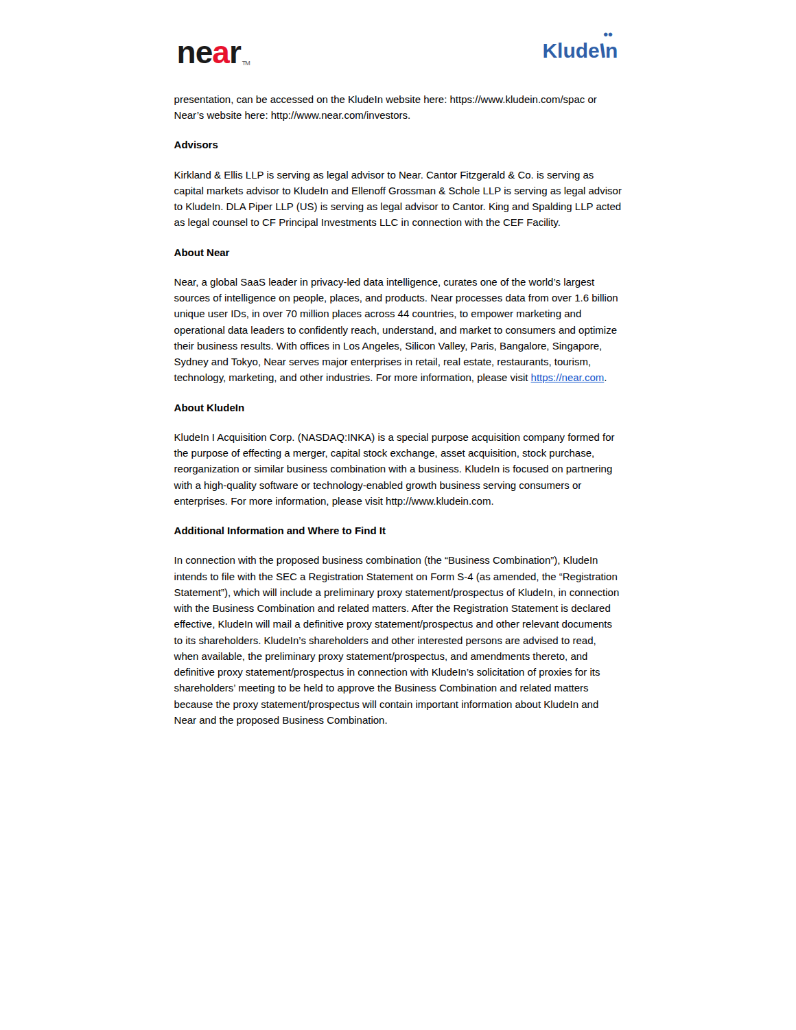nearTM
●●KludeIn
presentation, can be accessed on the KludeIn website here: https://www.kludein.com/spac or Near’s website here: http://www.near.com/investors.
Advisors
Kirkland & Ellis LLP is serving as legal advisor to Near. Cantor Fitzgerald & Co. is serving as capital markets advisor to KludeIn and Ellenoff Grossman & Schole LLP is serving as legal advisor to KludeIn. DLA Piper LLP (US) is serving as legal advisor to Cantor. King and Spalding LLP acted as legal counsel to CF Principal Investments LLC in connection with the CEF Facility.
About Near
Near, a global SaaS leader in privacy-led data intelligence, curates one of the world’s largest sources of intelligence on people, places, and products. Near processes data from over 1.6 billion unique user IDs, in over 70 million places across 44 countries, to empower marketing and operational data leaders to confidently reach, understand, and market to consumers and optimize their business results. With offices in Los Angeles, Silicon Valley, Paris, Bangalore, Singapore, Sydney and Tokyo, Near serves major enterprises in retail, real estate, restaurants, tourism, technology, marketing, and other industries. For more information, please visit https://near.com.
About KludeIn
KludeIn I Acquisition Corp. (NASDAQ:INKA) is a special purpose acquisition company formed for the purpose of effecting a merger, capital stock exchange, asset acquisition, stock purchase, reorganization or similar business combination with a business. KludeIn is focused on partnering with a high-quality software or technology-enabled growth business serving consumers or enterprises. For more information, please visit http://www.kludein.com.
Additional Information and Where to Find It
In connection with the proposed business combination (the “Business Combination”), KludeIn intends to file with the SEC a Registration Statement on Form S-4 (as amended, the “Registration Statement”), which will include a preliminary proxy statement/prospectus of KludeIn, in connection with the Business Combination and related matters. After the Registration Statement is declared effective, KludeIn will mail a definitive proxy statement/prospectus and other relevant documents to its shareholders. KludeIn’s shareholders and other interested persons are advised to read, when available, the preliminary proxy statement/prospectus, and amendments thereto, and definitive proxy statement/prospectus in connection with KludeIn’s solicitation of proxies for its shareholders’ meeting to be held to approve the Business Combination and related matters because the proxy statement/prospectus will contain important information about KludeIn and Near and the proposed Business Combination.